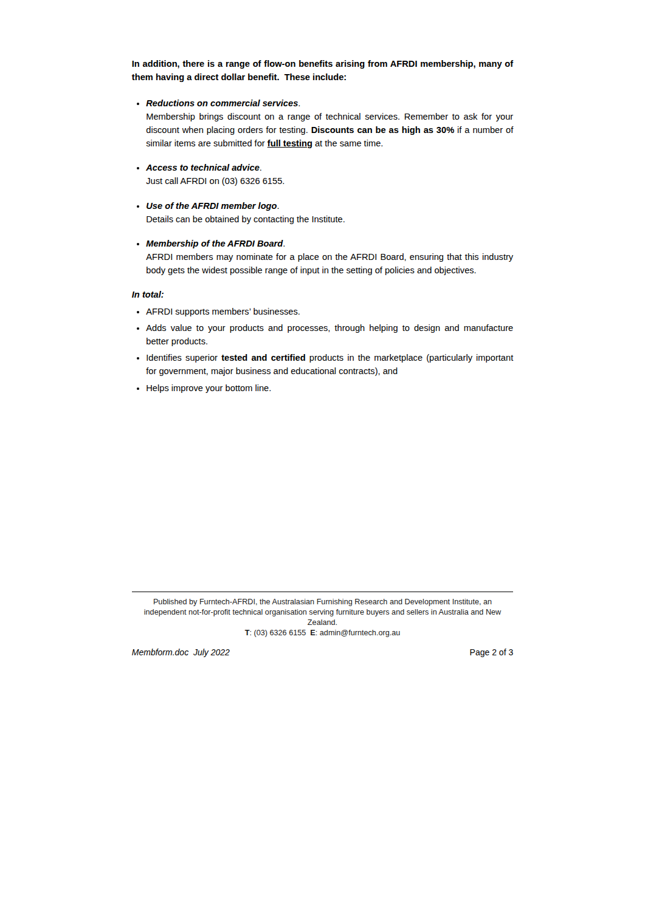In addition, there is a range of flow-on benefits arising from AFRDI membership, many of them having a direct dollar benefit. These include:
Reductions on commercial services. Membership brings discount on a range of technical services. Remember to ask for your discount when placing orders for testing. Discounts can be as high as 30% if a number of similar items are submitted for full testing at the same time.
Access to technical advice. Just call AFRDI on (03) 6326 6155.
Use of the AFRDI member logo. Details can be obtained by contacting the Institute.
Membership of the AFRDI Board. AFRDI members may nominate for a place on the AFRDI Board, ensuring that this industry body gets the widest possible range of input in the setting of policies and objectives.
In total:
AFRDI supports members’ businesses.
Adds value to your products and processes, through helping to design and manufacture better products.
Identifies superior tested and certified products in the marketplace (particularly important for government, major business and educational contracts), and
Helps improve your bottom line.
Published by Furntech-AFRDI, the Australasian Furnishing Research and Development Institute, an independent not-for-profit technical organisation serving furniture buyers and sellers in Australia and New Zealand.
T: (03) 6326 6155 E: admin@furntech.org.au
Membform.doc July 2022 Page 2 of 3